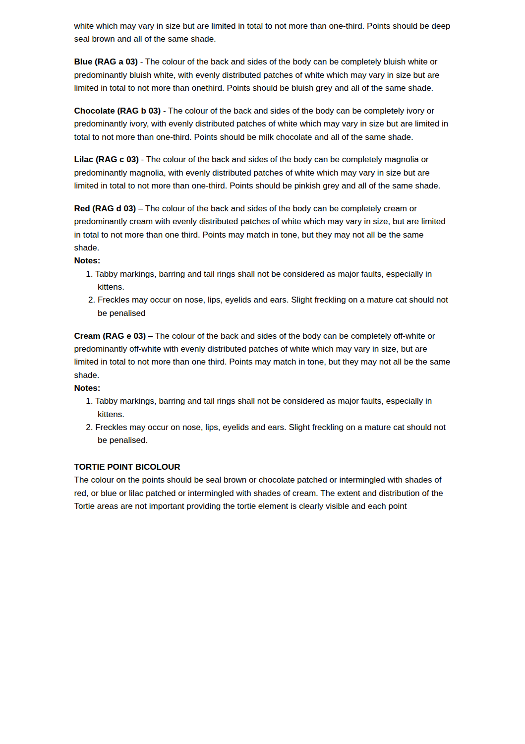white which may vary in size but are limited in total to not more than one-third. Points should be deep seal brown and all of the same shade.
Blue (RAG a 03) - The colour of the back and sides of the body can be completely bluish white or predominantly bluish white, with evenly distributed patches of white which may vary in size but are limited in total to not more than onethird. Points should be bluish grey and all of the same shade.
Chocolate (RAG b 03) - The colour of the back and sides of the body can be completely ivory or predominantly ivory, with evenly distributed patches of white which may vary in size but are limited in total to not more than one-third. Points should be milk chocolate and all of the same shade.
Lilac (RAG c 03) - The colour of the back and sides of the body can be completely magnolia or predominantly magnolia, with evenly distributed patches of white which may vary in size but are limited in total to not more than one-third. Points should be pinkish grey and all of the same shade.
Red (RAG d 03) – The colour of the back and sides of the body can be completely cream or predominantly cream with evenly distributed patches of white which may vary in size, but are limited in total to not more than one third. Points may match in tone, but they may not all be the same shade.
Notes:
1. Tabby markings, barring and tail rings shall not be considered as major faults, especially in kittens.
2. Freckles may occur on nose, lips, eyelids and ears. Slight freckling on a mature cat should not be penalised
Cream (RAG e 03) – The colour of the back and sides of the body can be completely off-white or predominantly off-white with evenly distributed patches of white which may vary in size, but are limited in total to not more than one third. Points may match in tone, but they may not all be the same shade.
Notes:
1. Tabby markings, barring and tail rings shall not be considered as major faults, especially in kittens.
2. Freckles may occur on nose, lips, eyelids and ears. Slight freckling on a mature cat should not be penalised.
Tortie Point Bicolour
The colour on the points should be seal brown or chocolate patched or intermingled with shades of red, or blue or lilac patched or intermingled with shades of cream. The extent and distribution of the Tortie areas are not important providing the tortie element is clearly visible and each point